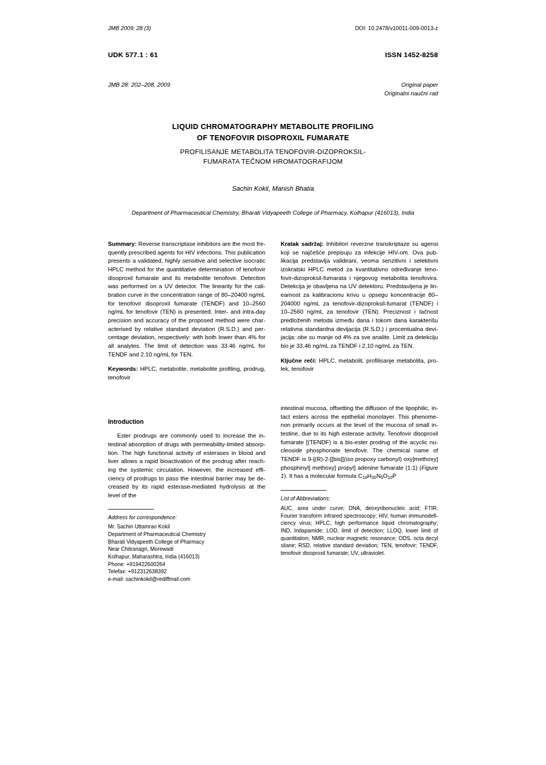JMB 2009; 28 (3)
DOI: 10.2478/v10011-009-0013-z
UDK 577.1 : 61
ISSN 1452-8258
JMB 28: 202–208, 2009
Original paper
Originalni naučni rad
Liquid Chromatography Metabolite Profiling
of Tenofovir Disoproxil Fumarate
Profilisanje metabolita tenofovir-dizoproksil-
fumarata tečnom hromatografijom
Sachin Kokil, Manish Bhatia
Department of Pharmaceutical Chemistry, Bharati Vidyapeeth College of Pharmacy, Kolhapur (416013), India
Summary: Reverse transcriptase inhibitors are the most frequently prescribed agents for HIV infections. This publication presents a validated, highly sensitive and selective isocratic HPLC method for the quantitative determination of tenofovir disoproxil fumarate and its metabolite tenofovir. Detection was performed on a UV detector. The linearity for the calibration curve in the concentration range of 80–20400 ng/mL for tenofovir disoproxil fumarate (TENDF) and 10–2560 ng/mL for tenofovir (TEN) is presented. Inter- and intra-day precision and accuracy of the proposed method were characterised by relative standard deviation (R.S.D.) and percentage deviation, respectively: with both lower than 4% for all analytes. The limit of detection was 33.46 ng/mL for TENDF and 2.10 ng/mL for TEN.
Keywords: HPLC, metabolite, metabolite profiling, prodrug, tenofovir
Introduction
Ester prodrugs are commonly used to increase the intestinal absorption of drugs with permeability-limited absorption. The high functional activity of esterases in blood and liver allows a rapid bioactivation of the prodrug after reaching the systemic circulation. However, the increased efficiency of prodrugs to pass the intestinal barrier may be decreased by its rapid esterase-mediated hydrolysis at the level of the
Address for correspondence:
Mr. Sachin Uttamrao Kokil
Department of Pharmaceutical Chemistry
Bharati Vidyapeeth College of Pharmacy
Near Chitranagri, Morewadi
Kolhapur, Maharashtra, India (416013)
Phone: +919422600264
Telefax: +912312638392
e-mail: sachinkokil@rediffmail.com
Kratak sadržaj: Inhibitori reverzne transkriptaze su agensi koji se najčešće prepisuju za infekcije HIV-om. Ova publikacija predstavlja validirani, veoma senzitivni i selektivni izokratski HPLC metod za kvantitativno određivanje tenofovir-dizoproksil-fumarata i njegovog metabolita tenofovira. Detekcija je obavljena na UV detektoru. Predstavljena je linearnost za kalibracionu krivu u opsegu koncentracije 80–204000 ng/mL za tenofovir-dizoproksil-fumarat (TENDF) i 10–2560 ng/mL za tenofovir (TEN). Preciznost i tačnost predloženih metoda između dana i tokom dana karakterišu relativna standardna devijacija (R.S.D.) i procentualna devijacija: obe su manje od 4% za sve analite. Limit za detekciju bio je 33,46 ng/mL za TENDF i 2,10 ng/mL za TEN.
Ključne reči: HPLC, metabolit, profilisanje metabolita, prolek, tenofovir
intestinal mucosa, offsetting the diffusion of the lipophilic, intact esters across the epithelial monolayer. This phenomenon primarily occurs at the level of the mucosa of small intestine, due to its high esterase activity. Tenofovir disoproxil fumarate [(TENDF) is a bis-ester prodrug of the acyclic nucleoside phosphonate tenofovir. The chemical name of TENDF is 9-[(R)-2-[[bis[[(iso propoxy carbonyl) oxy]methoxy] phosphinyl] methoxy] propyl] adenine fumarate (1:1) (Figure 1). It has a molecular formula C19H30N5O10P
List of Abbreviations:
AUC, area under curve; DNA, deoxyribonucleic acid; FTIR, Fourier transform infrared spectroscopy; HIV, human immunodeficiency virus; HPLC, high performance liquid chromatography; IND, Indapamide; LOD, limit of detection; LLOQ, lower limit of quantitation; NMR, nuclear magnetic resonance; ODS, octa decyl silane; RSD, relative standard deviation; TEN, tenofovir; TENDF, tenofovir disoproxil fumarate; UV, ultraviolet.